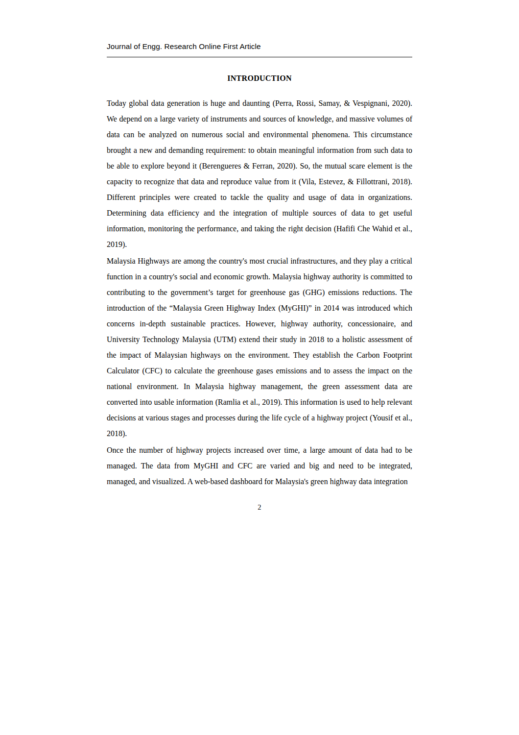Journal of Engg. Research Online First Article
INTRODUCTION
Today global data generation is huge and daunting (Perra, Rossi, Samay, & Vespignani, 2020). We depend on a large variety of instruments and sources of knowledge, and massive volumes of data can be analyzed on numerous social and environmental phenomena. This circumstance brought a new and demanding requirement: to obtain meaningful information from such data to be able to explore beyond it (Berengueres & Ferran, 2020). So, the mutual scare element is the capacity to recognize that data and reproduce value from it (Vila, Estevez, & Fillottrani, 2018). Different principles were created to tackle the quality and usage of data in organizations. Determining data efficiency and the integration of multiple sources of data to get useful information, monitoring the performance, and taking the right decision (Hafifi Che Wahid et al., 2019).
Malaysia Highways are among the country's most crucial infrastructures, and they play a critical function in a country's social and economic growth. Malaysia highway authority is committed to contributing to the government’s target for greenhouse gas (GHG) emissions reductions. The introduction of the “Malaysia Green Highway Index (MyGHI)” in 2014 was introduced which concerns in-depth sustainable practices. However, highway authority, concessionaire, and University Technology Malaysia (UTM) extend their study in 2018 to a holistic assessment of the impact of Malaysian highways on the environment. They establish the Carbon Footprint Calculator (CFC) to calculate the greenhouse gases emissions and to assess the impact on the national environment. In Malaysia highway management, the green assessment data are converted into usable information (Ramlia et al., 2019). This information is used to help relevant decisions at various stages and processes during the life cycle of a highway project (Yousif et al., 2018).
Once the number of highway projects increased over time, a large amount of data had to be managed. The data from MyGHI and CFC are varied and big and need to be integrated, managed, and visualized. A web-based dashboard for Malaysia's green highway data integration
2